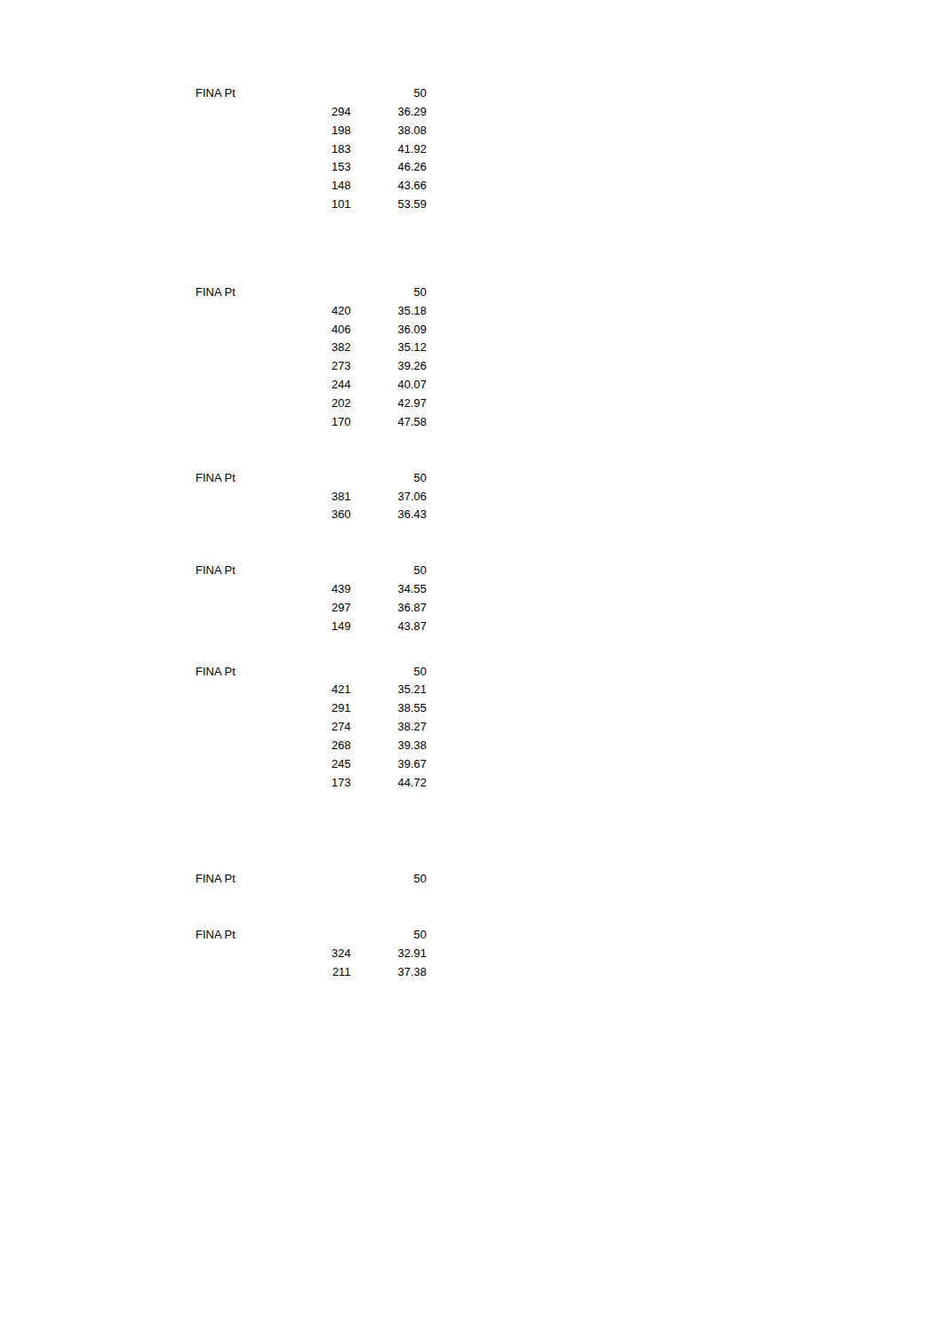| FINA Pt | | 50 |
| | 294 | 36.29 |
| | 198 | 38.08 |
| | 183 | 41.92 |
| | 153 | 46.26 |
| | 148 | 43.66 |
| | 101 | 53.59 |
| FINA Pt | | 50 |
| | 420 | 35.18 |
| | 406 | 36.09 |
| | 382 | 35.12 |
| | 273 | 39.26 |
| | 244 | 40.07 |
| | 202 | 42.97 |
| | 170 | 47.58 |
| FINA Pt | | 50 |
| | 381 | 37.06 |
| | 360 | 36.43 |
| FINA Pt | | 50 |
| | 439 | 34.55 |
| | 297 | 36.87 |
| | 149 | 43.87 |
| FINA Pt | | 50 |
| | 421 | 35.21 |
| | 291 | 38.55 |
| | 274 | 38.27 |
| | 268 | 39.38 |
| | 245 | 39.67 |
| | 173 | 44.72 |
| FINA Pt | | 50 |
| FINA Pt | | 50 |
| | 324 | 32.91 |
| | 211 | 37.38 |